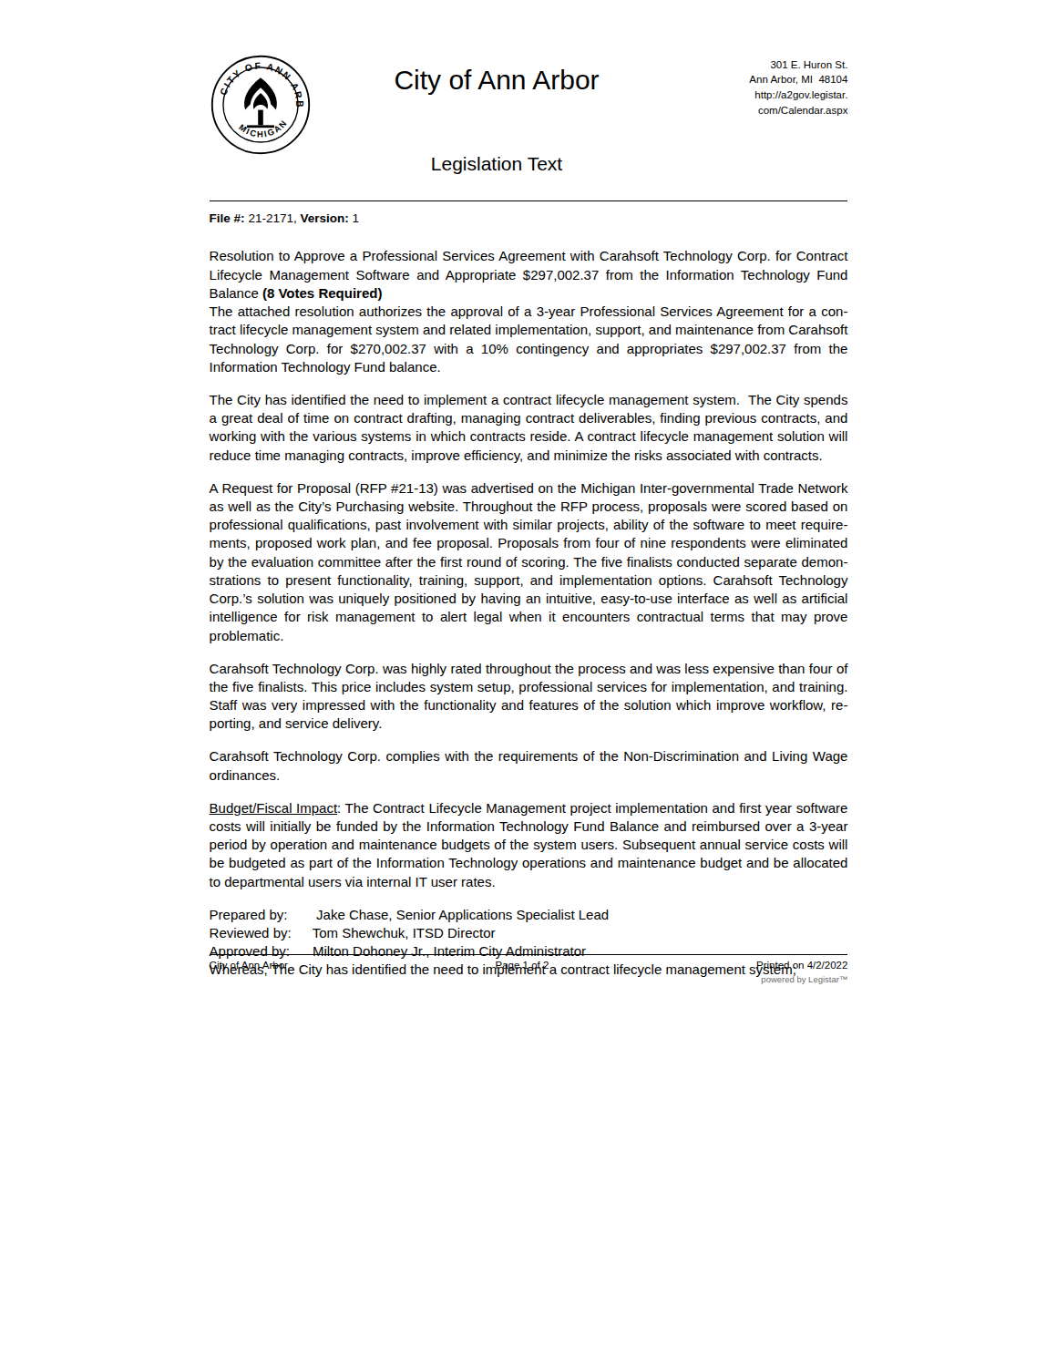CITY OF ANN ARBOR MICHIGAN
City of Ann Arbor
Legislation Text
301 E. Huron St.
Ann Arbor, MI 48104
http://a2gov.legistar.
com/Calendar.aspx
File #: 21-2171, Version: 1
Resolution to Approve a Professional Services Agreement with Carahsoft Technology Corp. for Contract Lifecycle Management Software and Appropriate $297,002.37 from the Information Technology Fund Balance (8 Votes Required)
The attached resolution authorizes the approval of a 3-year Professional Services Agreement for a contract lifecycle management system and related implementation, support, and maintenance from Carahsoft Technology Corp. for $270,002.37 with a 10% contingency and appropriates $297,002.37 from the Information Technology Fund balance.
The City has identified the need to implement a contract lifecycle management system. The City spends a great deal of time on contract drafting, managing contract deliverables, finding previous contracts, and working with the various systems in which contracts reside. A contract lifecycle management solution will reduce time managing contracts, improve efficiency, and minimize the risks associated with contracts.
A Request for Proposal (RFP #21-13) was advertised on the Michigan Inter-governmental Trade Network as well as the City’s Purchasing website. Throughout the RFP process, proposals were scored based on professional qualifications, past involvement with similar projects, ability of the software to meet requirements, proposed work plan, and fee proposal. Proposals from four of nine respondents were eliminated by the evaluation committee after the first round of scoring. The five finalists conducted separate demonstrations to present functionality, training, support, and implementation options. Carahsoft Technology Corp.’s solution was uniquely positioned by having an intuitive, easy-to-use interface as well as artificial intelligence for risk management to alert legal when it encounters contractual terms that may prove problematic.
Carahsoft Technology Corp. was highly rated throughout the process and was less expensive than four of the five finalists. This price includes system setup, professional services for implementation, and training. Staff was very impressed with the functionality and features of the solution which improve workflow, reporting, and service delivery.
Carahsoft Technology Corp. complies with the requirements of the Non-Discrimination and Living Wage ordinances.
Budget/Fiscal Impact: The Contract Lifecycle Management project implementation and first year software costs will initially be funded by the Information Technology Fund Balance and reimbursed over a 3-year period by operation and maintenance budgets of the system users. Subsequent annual service costs will be budgeted as part of the Information Technology operations and maintenance budget and be allocated to departmental users via internal IT user rates.
Prepared by: Jake Chase, Senior Applications Specialist Lead
Reviewed by: Tom Shewchuk, ITSD Director
Approved by: Milton Dohoney Jr., Interim City Administrator
Whereas, The City has identified the need to implement a contract lifecycle management system;
City of Ann Arbor
Page 1 of 2
Printed on 4/2/2022
powered by Legistar™